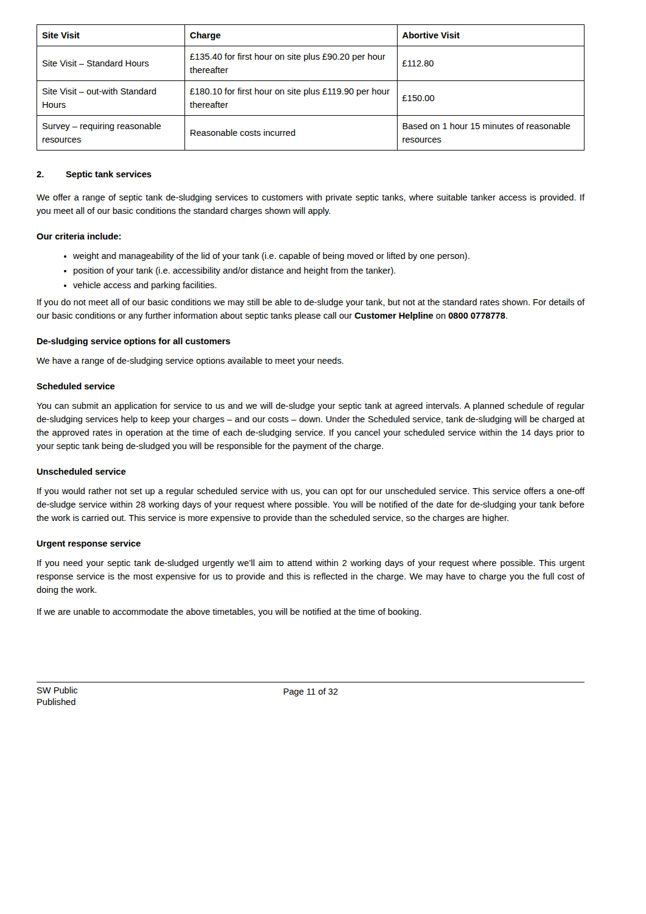| Site Visit | Charge | Abortive Visit |
| --- | --- | --- |
| Site Visit – Standard Hours | £135.40 for first hour on site plus £90.20 per hour thereafter | £112.80 |
| Site Visit – out-with Standard Hours | £180.10 for first hour on site plus £119.90 per hour thereafter | £150.00 |
| Survey – requiring reasonable resources | Reasonable costs incurred | Based on 1 hour 15 minutes of reasonable resources |
2. Septic tank services
We offer a range of septic tank de-sludging services to customers with private septic tanks, where suitable tanker access is provided. If you meet all of our basic conditions the standard charges shown will apply.
Our criteria include:
weight and manageability of the lid of your tank (i.e. capable of being moved or lifted by one person).
position of your tank (i.e. accessibility and/or distance and height from the tanker).
vehicle access and parking facilities.
If you do not meet all of our basic conditions we may still be able to de-sludge your tank, but not at the standard rates shown. For details of our basic conditions or any further information about septic tanks please call our Customer Helpline on 0800 0778778.
De-sludging service options for all customers
We have a range of de-sludging service options available to meet your needs.
Scheduled service
You can submit an application for service to us and we will de-sludge your septic tank at agreed intervals. A planned schedule of regular de-sludging services help to keep your charges – and our costs – down. Under the Scheduled service, tank de-sludging will be charged at the approved rates in operation at the time of each de-sludging service. If you cancel your scheduled service within the 14 days prior to your septic tank being de-sludged you will be responsible for the payment of the charge.
Unscheduled service
If you would rather not set up a regular scheduled service with us, you can opt for our unscheduled service. This service offers a one-off de-sludge service within 28 working days of your request where possible. You will be notified of the date for de-sludging your tank before the work is carried out. This service is more expensive to provide than the scheduled service, so the charges are higher.
Urgent response service
If you need your septic tank de-sludged urgently we’ll aim to attend within 2 working days of your request where possible. This urgent response service is the most expensive for us to provide and this is reflected in the charge. We may have to charge you the full cost of doing the work.
If we are unable to accommodate the above timetables, you will be notified at the time of booking.
Page 11 of 32
SW Public
Published